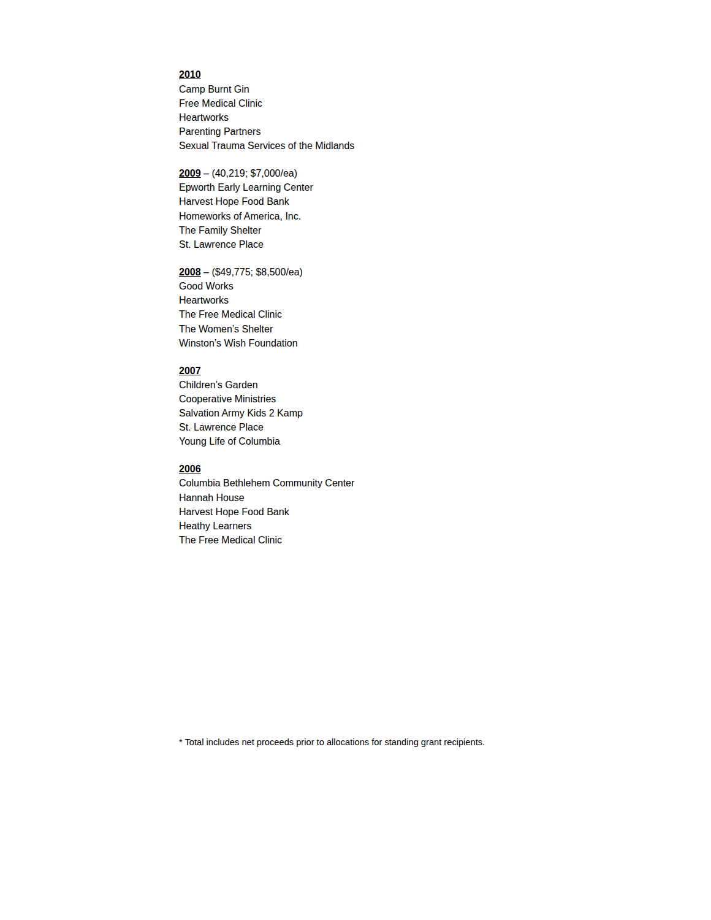2010
Camp Burnt Gin
Free Medical Clinic
Heartworks
Parenting Partners
Sexual Trauma Services of the Midlands
2009 – (40,219; $7,000/ea)
Epworth Early Learning Center
Harvest Hope Food Bank
Homeworks of America, Inc.
The Family Shelter
St. Lawrence Place
2008 – ($49,775; $8,500/ea)
Good Works
Heartworks
The Free Medical Clinic
The Women’s Shelter
Winston’s Wish Foundation
2007
Children’s Garden
Cooperative Ministries
Salvation Army Kids 2 Kamp
St. Lawrence Place
Young Life of Columbia
2006
Columbia Bethlehem Community Center
Hannah House
Harvest Hope Food Bank
Heathy Learners
The Free Medical Clinic
* Total includes net proceeds prior to allocations for standing grant recipients.